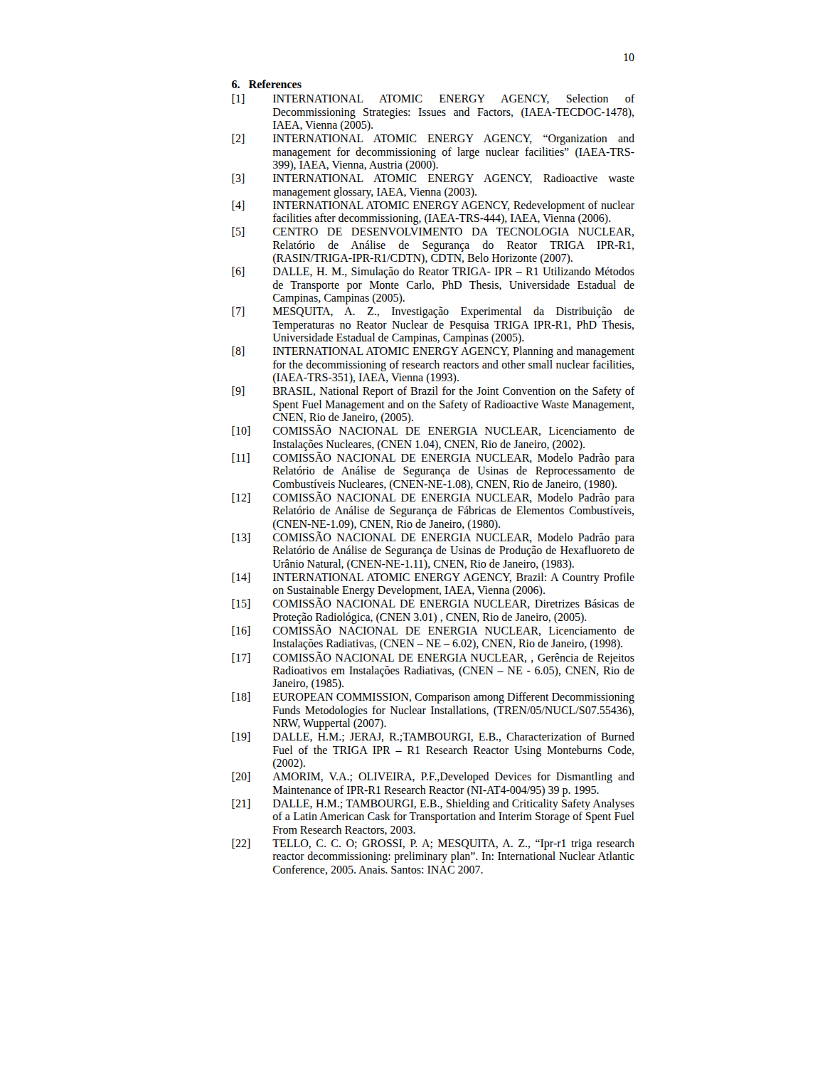10
6. References
[1] INTERNATIONAL ATOMIC ENERGY AGENCY, Selection of Decommissioning Strategies: Issues and Factors, (IAEA-TECDOC-1478), IAEA, Vienna (2005).
[2] INTERNATIONAL ATOMIC ENERGY AGENCY, “Organization and management for decommissioning of large nuclear facilities” (IAEA-TRS-399), IAEA, Vienna, Austria (2000).
[3] INTERNATIONAL ATOMIC ENERGY AGENCY, Radioactive waste management glossary, IAEA, Vienna (2003).
[4] INTERNATIONAL ATOMIC ENERGY AGENCY, Redevelopment of nuclear facilities after decommissioning, (IAEA-TRS-444), IAEA, Vienna (2006).
[5] CENTRO DE DESENVOLVIMENTO DA TECNOLOGIA NUCLEAR, Relatório de Análise de Segurança do Reator TRIGA IPR-R1, (RASIN/TRIGA-IPR-R1/CDTN), CDTN, Belo Horizonte (2007).
[6] DALLE, H. M., Simulação do Reator TRIGA- IPR – R1 Utilizando Métodos de Transporte por Monte Carlo, PhD Thesis, Universidade Estadual de Campinas, Campinas (2005).
[7] MESQUITA, A. Z., Investigação Experimental da Distribuição de Temperaturas no Reator Nuclear de Pesquisa TRIGA IPR-R1, PhD Thesis, Universidade Estadual de Campinas, Campinas (2005).
[8] INTERNATIONAL ATOMIC ENERGY AGENCY, Planning and management for the decommissioning of research reactors and other small nuclear facilities, (IAEA-TRS-351), IAEA, Vienna (1993).
[9] BRASIL, National Report of Brazil for the Joint Convention on the Safety of Spent Fuel Management and on the Safety of Radioactive Waste Management, CNEN, Rio de Janeiro, (2005).
[10] COMISSÃO NACIONAL DE ENERGIA NUCLEAR, Licenciamento de Instalações Nucleares, (CNEN 1.04), CNEN, Rio de Janeiro, (2002).
[11] COMISSÃO NACIONAL DE ENERGIA NUCLEAR, Modelo Padrão para Relatório de Análise de Segurança de Usinas de Reprocessamento de Combustíveis Nucleares, (CNEN-NE-1.08), CNEN, Rio de Janeiro, (1980).
[12] COMISSÃO NACIONAL DE ENERGIA NUCLEAR, Modelo Padrão para Relatório de Análise de Segurança de Fábricas de Elementos Combustíveis, (CNEN-NE-1.09), CNEN, Rio de Janeiro, (1980).
[13] COMISSÃO NACIONAL DE ENERGIA NUCLEAR, Modelo Padrão para Relatório de Análise de Segurança de Usinas de Produção de Hexafluoreto de Urânio Natural, (CNEN-NE-1.11), CNEN, Rio de Janeiro, (1983).
[14] INTERNATIONAL ATOMIC ENERGY AGENCY, Brazil: A Country Profile on Sustainable Energy Development, IAEA, Vienna (2006).
[15] COMISSÃO NACIONAL DE ENERGIA NUCLEAR, Diretrizes Básicas de Proteção Radiológica, (CNEN 3.01) , CNEN, Rio de Janeiro, (2005).
[16] COMISSÃO NACIONAL DE ENERGIA NUCLEAR, Licenciamento de Instalações Radiativas, (CNEN – NE – 6.02), CNEN, Rio de Janeiro, (1998).
[17] COMISSÃO NACIONAL DE ENERGIA NUCLEAR, , Gerência de Rejeitos Radioativos em Instalações Radiativas, (CNEN – NE - 6.05), CNEN, Rio de Janeiro, (1985).
[18] EUROPEAN COMMISSION, Comparison among Different Decommissioning Funds Metodologies for Nuclear Installations, (TREN/05/NUCL/S07.55436), NRW, Wuppertal (2007).
[19] DALLE, H.M.; JERAJ, R.;TAMBOURGI, E.B., Characterization of Burned Fuel of the TRIGA IPR – R1 Research Reactor Using Monteburns Code, (2002).
[20] AMORIM, V.A.; OLIVEIRA, P.F.,Developed Devices for Dismantling and Maintenance of IPR-R1 Research Reactor (NI-AT4-004/95) 39 p. 1995.
[21] DALLE, H.M.; TAMBOURGI, E.B., Shielding and Criticality Safety Analyses of a Latin American Cask for Transportation and Interim Storage of Spent Fuel From Research Reactors, 2003.
[22] TELLO, C. C. O; GROSSI, P. A; MESQUITA, A. Z., “Ipr-r1 triga research reactor decommissioning: preliminary plan”. In: International Nuclear Atlantic Conference, 2005. Anais. Santos: INAC 2007.